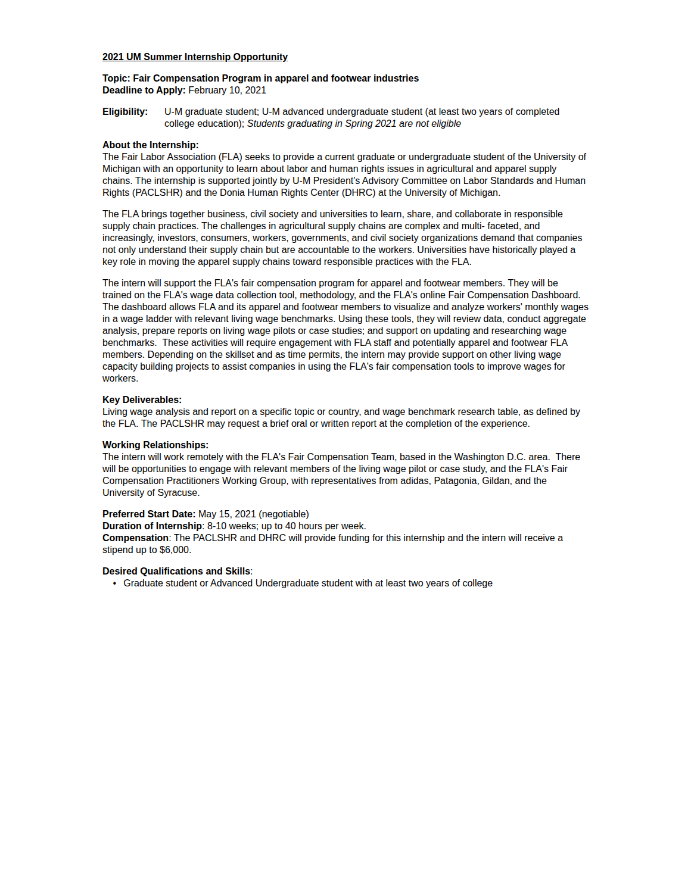2021 UM Summer Internship Opportunity
Topic: Fair Compensation Program in apparel and footwear industries
Deadline to Apply: February 10, 2021
Eligibility:
U-M graduate student; U-M advanced undergraduate student (at least two years of completed college education); Students graduating in Spring 2021 are not eligible
About the Internship:
The Fair Labor Association (FLA) seeks to provide a current graduate or undergraduate student of the University of Michigan with an opportunity to learn about labor and human rights issues in agricultural and apparel supply chains. The internship is supported jointly by U-M President's Advisory Committee on Labor Standards and Human Rights (PACLSHR) and the Donia Human Rights Center (DHRC) at the University of Michigan.
The FLA brings together business, civil society and universities to learn, share, and collaborate in responsible supply chain practices. The challenges in agricultural supply chains are complex and multi- faceted, and increasingly, investors, consumers, workers, governments, and civil society organizations demand that companies not only understand their supply chain but are accountable to the workers. Universities have historically played a key role in moving the apparel supply chains toward responsible practices with the FLA.
The intern will support the FLA's fair compensation program for apparel and footwear members. They will be trained on the FLA's wage data collection tool, methodology, and the FLA's online Fair Compensation Dashboard. The dashboard allows FLA and its apparel and footwear members to visualize and analyze workers' monthly wages in a wage ladder with relevant living wage benchmarks. Using these tools, they will review data, conduct aggregate analysis, prepare reports on living wage pilots or case studies; and support on updating and researching wage benchmarks. These activities will require engagement with FLA staff and potentially apparel and footwear FLA members. Depending on the skillset and as time permits, the intern may provide support on other living wage capacity building projects to assist companies in using the FLA's fair compensation tools to improve wages for workers.
Key Deliverables:
Living wage analysis and report on a specific topic or country, and wage benchmark research table, as defined by the FLA. The PACLSHR may request a brief oral or written report at the completion of the experience.
Working Relationships:
The intern will work remotely with the FLA's Fair Compensation Team, based in the Washington D.C. area. There will be opportunities to engage with relevant members of the living wage pilot or case study, and the FLA's Fair Compensation Practitioners Working Group, with representatives from adidas, Patagonia, Gildan, and the University of Syracuse.
Preferred Start Date: May 15, 2021 (negotiable)
Duration of Internship: 8-10 weeks; up to 40 hours per week.
Compensation: The PACLSHR and DHRC will provide funding for this internship and the intern will receive a stipend up to $6,000.
Desired Qualifications and Skills:
Graduate student or Advanced Undergraduate student with at least two years of college